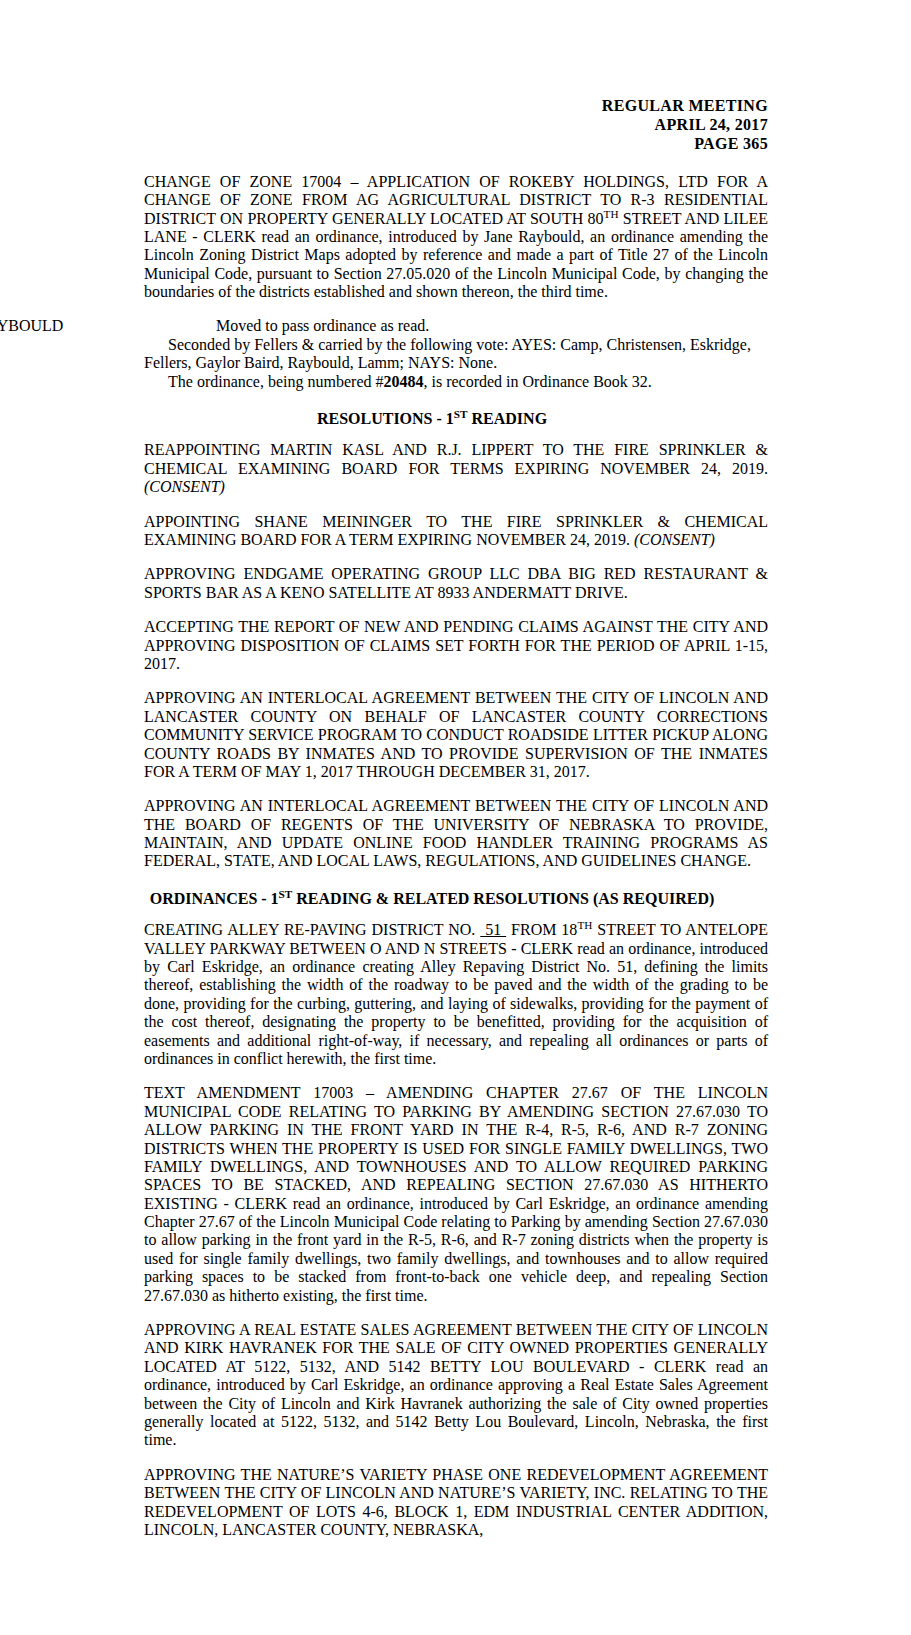REGULAR MEETING
APRIL 24, 2017
PAGE 365
CHANGE OF ZONE 17004 – APPLICATION OF ROKEBY HOLDINGS, LTD FOR A CHANGE OF ZONE FROM AG AGRICULTURAL DISTRICT TO R-3 RESIDENTIAL DISTRICT ON PROPERTY GENERALLY LOCATED AT SOUTH 80TH STREET AND LILEE LANE - CLERK read an ordinance, introduced by Jane Raybould, an ordinance amending the Lincoln Zoning District Maps adopted by reference and made a part of Title 27 of the Lincoln Municipal Code, pursuant to Section 27.05.020 of the Lincoln Municipal Code, by changing the boundaries of the districts established and shown thereon, the third time.
RAYBOULDMoved to pass ordinance as read.
Seconded by Fellers & carried by the following vote: AYES: Camp, Christensen, Eskridge,
Fellers, Gaylor Baird, Raybould, Lamm; NAYS: None.
The ordinance, being numbered #20484, is recorded in Ordinance Book 32.
RESOLUTIONS - 1ST READING
REAPPOINTING MARTIN KASL AND R.J. LIPPERT TO THE FIRE SPRINKLER & CHEMICAL EXAMINING BOARD FOR TERMS EXPIRING NOVEMBER 24, 2019. (CONSENT)
APPOINTING SHANE MEININGER TO THE FIRE SPRINKLER & CHEMICAL EXAMINING BOARD FOR A TERM EXPIRING NOVEMBER 24, 2019. (CONSENT)
APPROVING ENDGAME OPERATING GROUP LLC DBA BIG RED RESTAURANT & SPORTS BAR AS A KENO SATELLITE AT 8933 ANDERMATT DRIVE.
ACCEPTING THE REPORT OF NEW AND PENDING CLAIMS AGAINST THE CITY AND APPROVING DISPOSITION OF CLAIMS SET FORTH FOR THE PERIOD OF APRIL 1-15, 2017.
APPROVING AN INTERLOCAL AGREEMENT BETWEEN THE CITY OF LINCOLN AND LANCASTER COUNTY ON BEHALF OF LANCASTER COUNTY CORRECTIONS COMMUNITY SERVICE PROGRAM TO CONDUCT ROADSIDE LITTER PICKUP ALONG COUNTY ROADS BY INMATES AND TO PROVIDE SUPERVISION OF THE INMATES FOR A TERM OF MAY 1, 2017 THROUGH DECEMBER 31, 2017.
APPROVING AN INTERLOCAL AGREEMENT BETWEEN THE CITY OF LINCOLN AND THE BOARD OF REGENTS OF THE UNIVERSITY OF NEBRASKA TO PROVIDE, MAINTAIN, AND UPDATE ONLINE FOOD HANDLER TRAINING PROGRAMS AS FEDERAL, STATE, AND LOCAL LAWS, REGULATIONS, AND GUIDELINES CHANGE.
ORDINANCES - 1ST READING & RELATED RESOLUTIONS (AS REQUIRED)
CREATING ALLEY RE-PAVING DISTRICT NO. 51 FROM 18TH STREET TO ANTELOPE VALLEY PARKWAY BETWEEN O AND N STREETS - CLERK read an ordinance, introduced by Carl Eskridge, an ordinance creating Alley Repaving District No. 51, defining the limits thereof, establishing the width of the roadway to be paved and the width of the grading to be done, providing for the curbing, guttering, and laying of sidewalks, providing for the payment of the cost thereof, designating the property to be benefitted, providing for the acquisition of easements and additional right-of-way, if necessary, and repealing all ordinances or parts of ordinances in conflict herewith, the first time.
TEXT AMENDMENT 17003 – AMENDING CHAPTER 27.67 OF THE LINCOLN MUNICIPAL CODE RELATING TO PARKING BY AMENDING SECTION 27.67.030 TO ALLOW PARKING IN THE FRONT YARD IN THE R-4, R-5, R-6, AND R-7 ZONING DISTRICTS WHEN THE PROPERTY IS USED FOR SINGLE FAMILY DWELLINGS, TWO FAMILY DWELLINGS, AND TOWNHOUSES AND TO ALLOW REQUIRED PARKING SPACES TO BE STACKED, AND REPEALING SECTION 27.67.030 AS HITHERTO EXISTING - CLERK read an ordinance, introduced by Carl Eskridge, an ordinance amending Chapter 27.67 of the Lincoln Municipal Code relating to Parking by amending Section 27.67.030 to allow parking in the front yard in the R-5, R-6, and R-7 zoning districts when the property is used for single family dwellings, two family dwellings, and townhouses and to allow required parking spaces to be stacked from front-to-back one vehicle deep, and repealing Section 27.67.030 as hitherto existing, the first time.
APPROVING A REAL ESTATE SALES AGREEMENT BETWEEN THE CITY OF LINCOLN AND KIRK HAVRANEK FOR THE SALE OF CITY OWNED PROPERTIES GENERALLY LOCATED AT 5122, 5132, AND 5142 BETTY LOU BOULEVARD - CLERK read an ordinance, introduced by Carl Eskridge, an ordinance approving a Real Estate Sales Agreement between the City of Lincoln and Kirk Havranek authorizing the sale of City owned properties generally located at 5122, 5132, and 5142 Betty Lou Boulevard, Lincoln, Nebraska, the first time.
APPROVING THE NATURE’S VARIETY PHASE ONE REDEVELOPMENT AGREEMENT BETWEEN THE CITY OF LINCOLN AND NATURE’S VARIETY, INC. RELATING TO THE REDEVELOPMENT OF LOTS 4-6, BLOCK 1, EDM INDUSTRIAL CENTER ADDITION, LINCOLN, LANCASTER COUNTY, NEBRASKA,